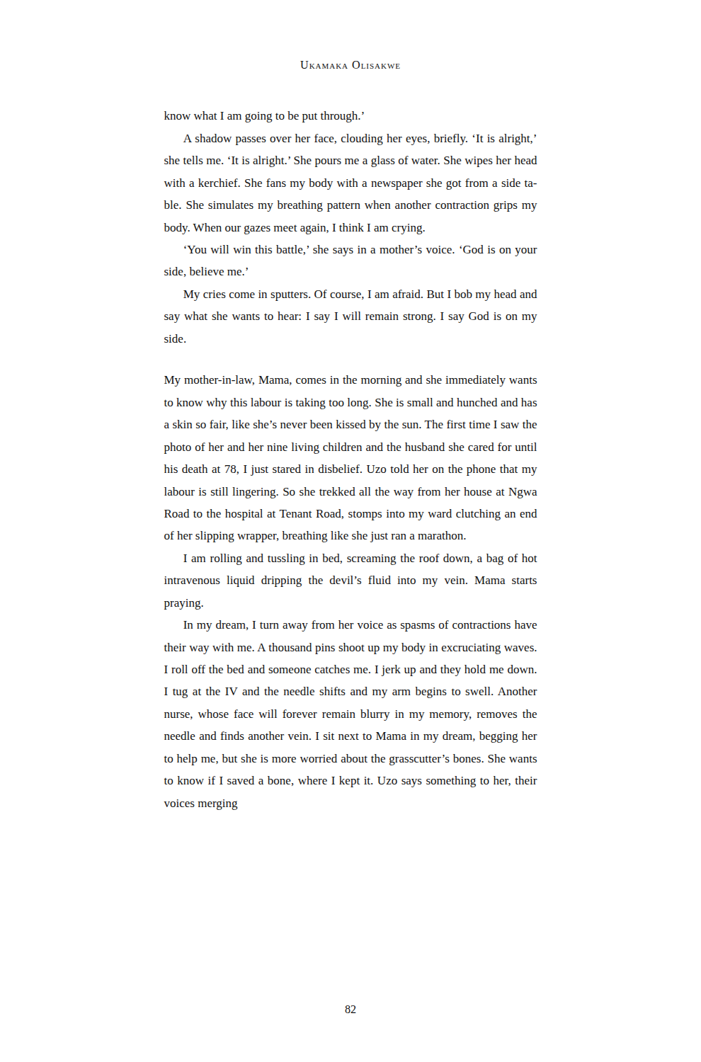Ukamaka Olisakwe
know what I am going to be put through.’
A shadow passes over her face, clouding her eyes, briefly. ‘It is alright,’ she tells me. ‘It is alright.’ She pours me a glass of water. She wipes her head with a kerchief. She fans my body with a newspaper she got from a side table. She simulates my breathing pattern when another contraction grips my body. When our gazes meet again, I think I am crying.
‘You will win this battle,’ she says in a mother’s voice. ‘God is on your side, believe me.’
My cries come in sputters. Of course, I am afraid. But I bob my head and say what she wants to hear: I say I will remain strong. I say God is on my side.
My mother-in-law, Mama, comes in the morning and she immediately wants to know why this labour is taking too long. She is small and hunched and has a skin so fair, like she’s never been kissed by the sun. The first time I saw the photo of her and her nine living children and the husband she cared for until his death at 78, I just stared in disbelief. Uzo told her on the phone that my labour is still lingering. So she trekked all the way from her house at Ngwa Road to the hospital at Tenant Road, stomps into my ward clutching an end of her slipping wrapper, breathing like she just ran a marathon.
I am rolling and tussling in bed, screaming the roof down, a bag of hot intravenous liquid dripping the devil’s fluid into my vein. Mama starts praying.
In my dream, I turn away from her voice as spasms of contractions have their way with me. A thousand pins shoot up my body in excruciating waves. I roll off the bed and someone catches me. I jerk up and they hold me down. I tug at the IV and the needle shifts and my arm begins to swell. Another nurse, whose face will forever remain blurry in my memory, removes the needle and finds another vein. I sit next to Mama in my dream, begging her to help me, but she is more worried about the grasscutter’s bones. She wants to know if I saved a bone, where I kept it. Uzo says something to her, their voices merging
82